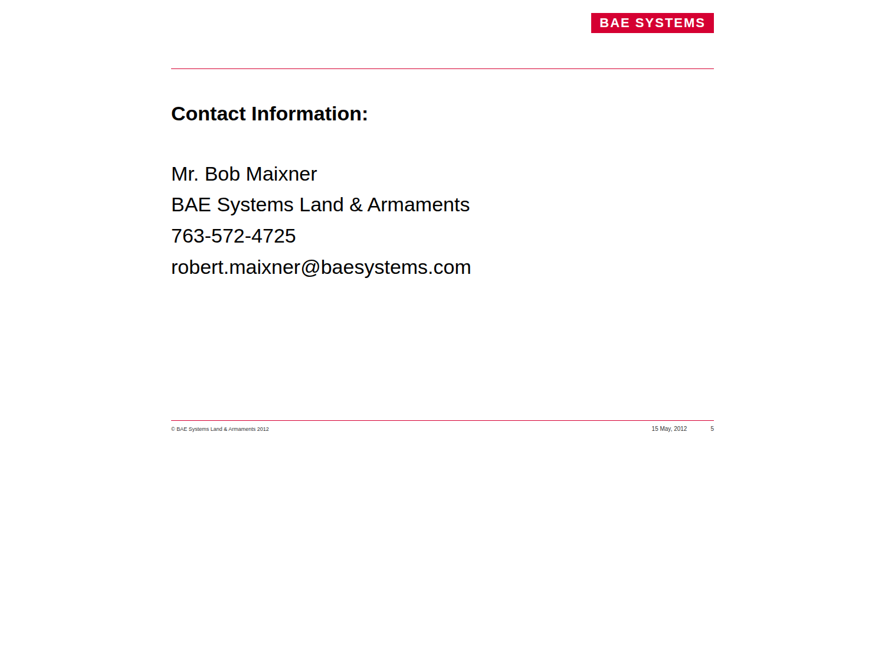BAE SYSTEMS
Contact Information:
Mr. Bob Maixner
BAE Systems Land & Armaments
763-572-4725
robert.maixner@baesystems.com
© BAE Systems Land & Armaments 2012
15 May, 2012 5